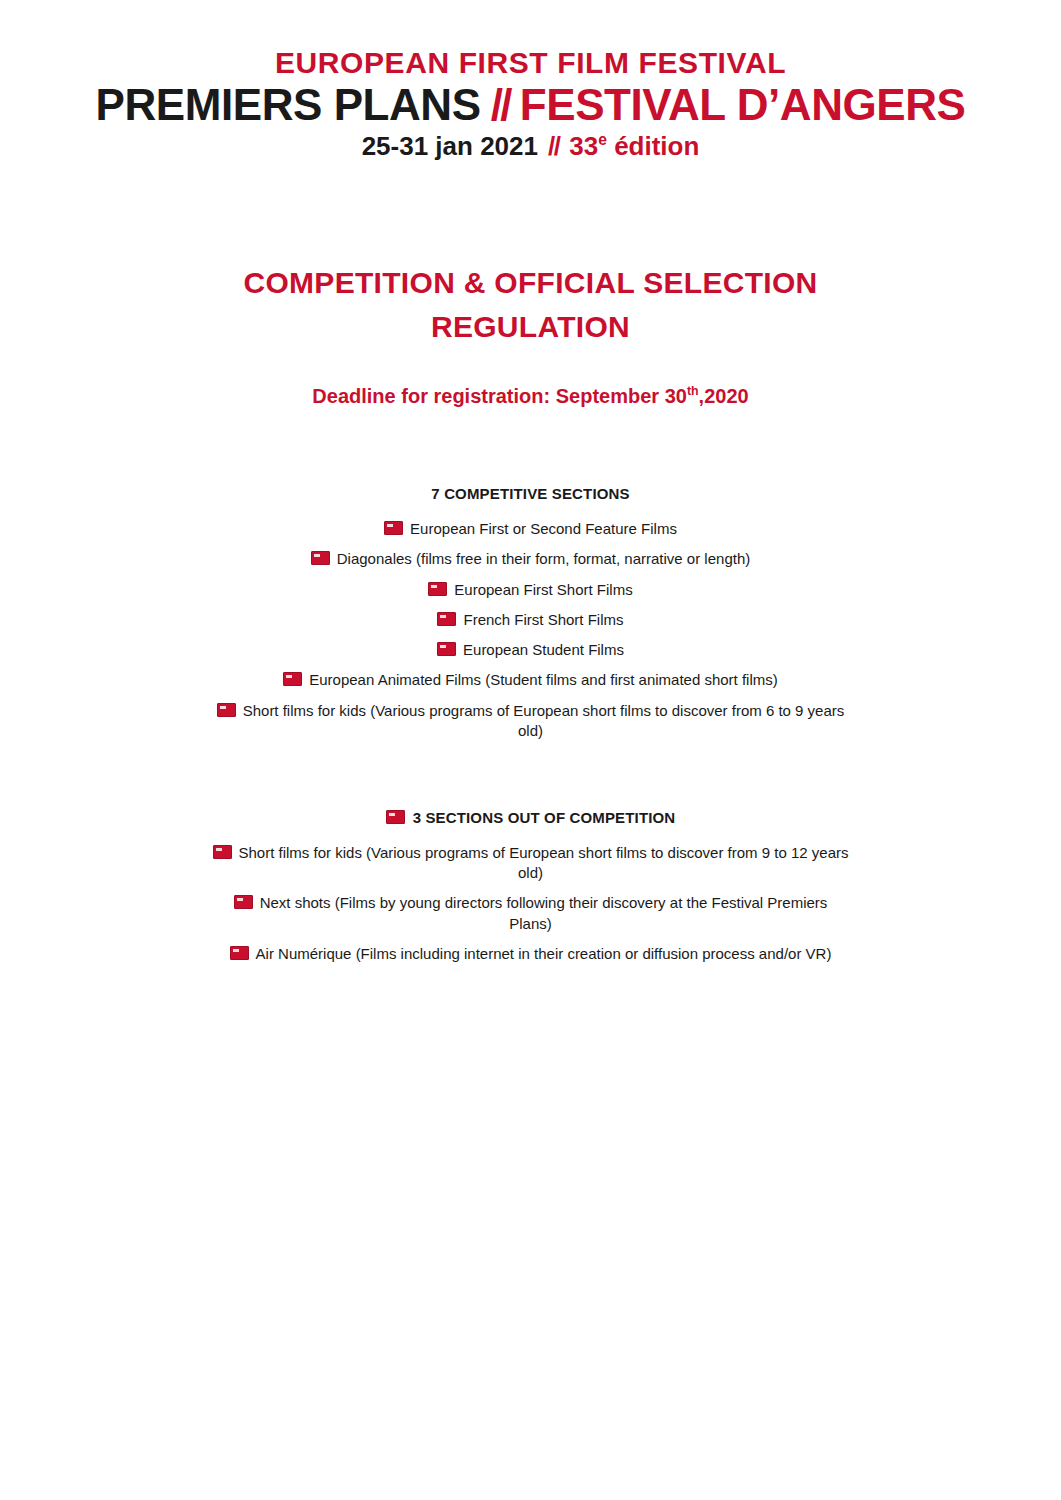EUROPEAN FIRST FILM FESTIVAL
PREMIERS PLANS // FESTIVAL D’ANGERS
25-31 jan 2021 // 33e édition
COMPETITION & OFFICIAL SELECTION REGULATION
Deadline for registration: September 30th,2020
7 COMPETITIVE SECTIONS
European First or Second Feature Films
Diagonales (films free in their form, format, narrative or length)
European First Short Films
French First Short Films
European Student Films
European Animated Films (Student films and first animated short films)
Short films for kids (Various programs of European short films to discover from 6 to 9 years old)
3 SECTIONS OUT OF COMPETITION
Short films for kids (Various programs of European short films to discover from 9 to 12 years old)
Next shots (Films by young directors following their discovery at the Festival Premiers Plans)
Air Numérique (Films including internet in their creation or diffusion process and/or VR)